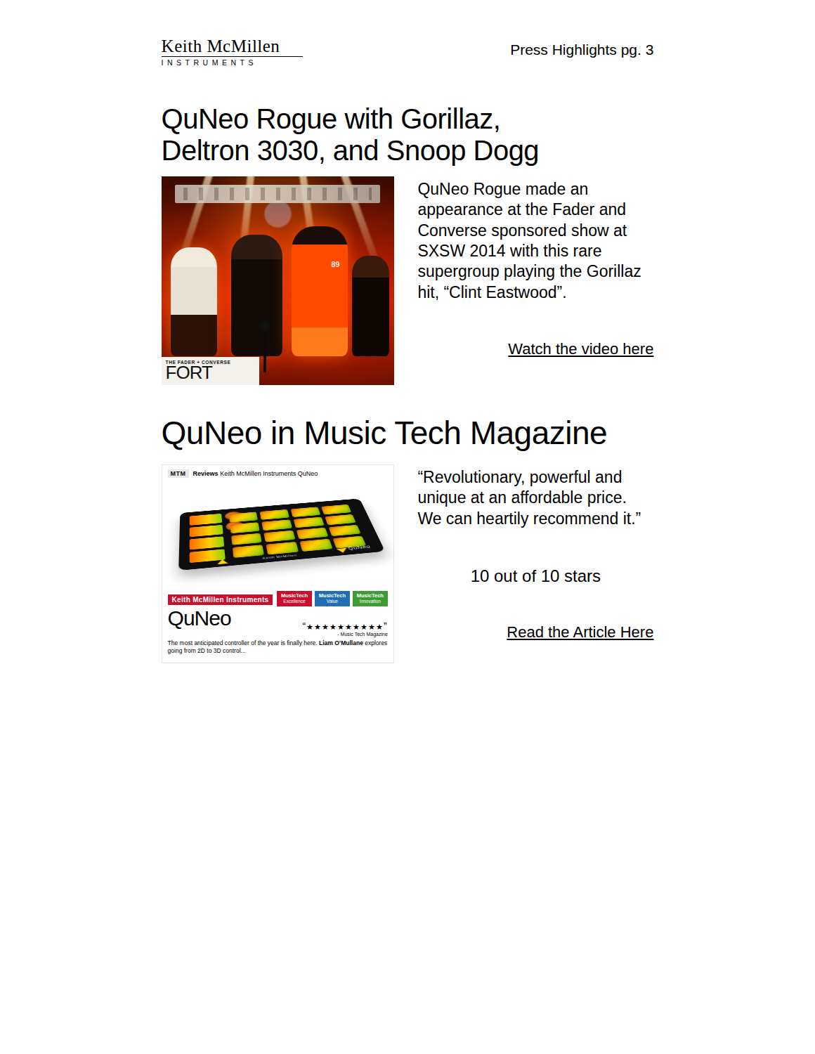Keith McMillen
INSTRUMENTS
Press Highlights pg. 3
QuNeo Rogue with Gorillaz,
Deltron 3030, and Snoop Dogg
THE FADER + CONVERSE
FORT
QuNeo Rogue made an appearance at the Fader and Converse sponsored show at SXSW 2014 with this rare supergroup playing the Gorillaz hit, “Clint Eastwood”.
Watch the video here
QuNeo in Music Tech Magazine
MTM Reviews Keith McMillen Instruments QuNeo
Keith McMillen
QuNeo
MusicTech Excellence
MusicTech Value
MusicTech Innovation
Keith McMillen Instruments
QuNeo
“★★★★★★★★★★” - Music Tech Magazine
The most anticipated controller of the year is finally here. Liam O’Mullane explores going from 2D to 3D control...
“Revolutionary, powerful and unique at an affordable price. We can heartily recommend it.”
10 out of 10 stars
Read the Article Here